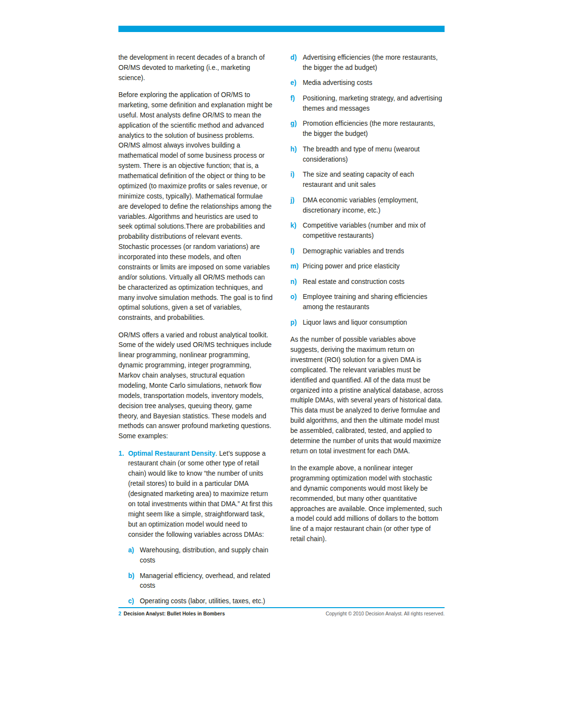the development in recent decades of a branch of OR/MS devoted to marketing (i.e., marketing science).
Before exploring the application of OR/MS to marketing, some definition and explanation might be useful. Most analysts define OR/MS to mean the application of the scientific method and advanced analytics to the solution of business problems. OR/MS almost always involves building a mathematical model of some business process or system. There is an objective function; that is, a mathematical definition of the object or thing to be optimized (to maximize profits or sales revenue, or minimize costs, typically). Mathematical formulae are developed to define the relationships among the variables. Algorithms and heuristics are used to seek optimal solutions.There are probabilities and probability distributions of relevant events. Stochastic processes (or random variations) are incorporated into these models, and often constraints or limits are imposed on some variables and/or solutions. Virtually all OR/MS methods can be characterized as optimization techniques, and many involve simulation methods. The goal is to find optimal solutions, given a set of variables, constraints, and probabilities.
OR/MS offers a varied and robust analytical toolkit. Some of the widely used OR/MS techniques include linear programming, nonlinear programming, dynamic programming, integer programming, Markov chain analyses, structural equation modeling, Monte Carlo simulations, network flow models, transportation models, inventory models, decision tree analyses, queuing theory, game theory, and Bayesian statistics. These models and methods can answer profound marketing questions. Some examples:
Optimal Restaurant Density. Let’s suppose a restaurant chain (or some other type of retail chain) would like to know “the number of units (retail stores) to build in a particular DMA (designated marketing area) to maximize return on total investments within that DMA.” At first this might seem like a simple, straightforward task, but an optimization model would need to consider the following variables across DMAs:
Warehousing, distribution, and supply chain costs
Managerial efficiency, overhead, and related costs
Operating costs (labor, utilities, taxes, etc.)
Advertising efficiencies (the more restaurants, the bigger the ad budget)
Media advertising costs
Positioning, marketing strategy, and advertising themes and messages
Promotion efficiencies (the more restaurants, the bigger the budget)
The breadth and type of menu (wearout considerations)
The size and seating capacity of each restaurant and unit sales
DMA economic variables (employment, discretionary income, etc.)
Competitive variables (number and mix of competitive restaurants)
Demographic variables and trends
Pricing power and price elasticity
Real estate and construction costs
Employee training and sharing efficiencies among the restaurants
Liquor laws and liquor consumption
As the number of possible variables above suggests, deriving the maximum return on investment (ROI) solution for a given DMA is complicated. The relevant variables must be identified and quantified. All of the data must be organized into a pristine analytical database, across multiple DMAs, with several years of historical data. This data must be analyzed to derive formulae and build algorithms, and then the ultimate model must be assembled, calibrated, tested, and applied to determine the number of units that would maximize return on total investment for each DMA.
In the example above, a nonlinear integer programming optimization model with stochastic and dynamic components would most likely be recommended, but many other quantitative approaches are available. Once implemented, such a model could add millions of dollars to the bottom line of a major restaurant chain (or other type of retail chain).
2 Decision Analyst: Bullet Holes in Bombers
Copyright © 2010 Decision Analyst. All rights reserved.